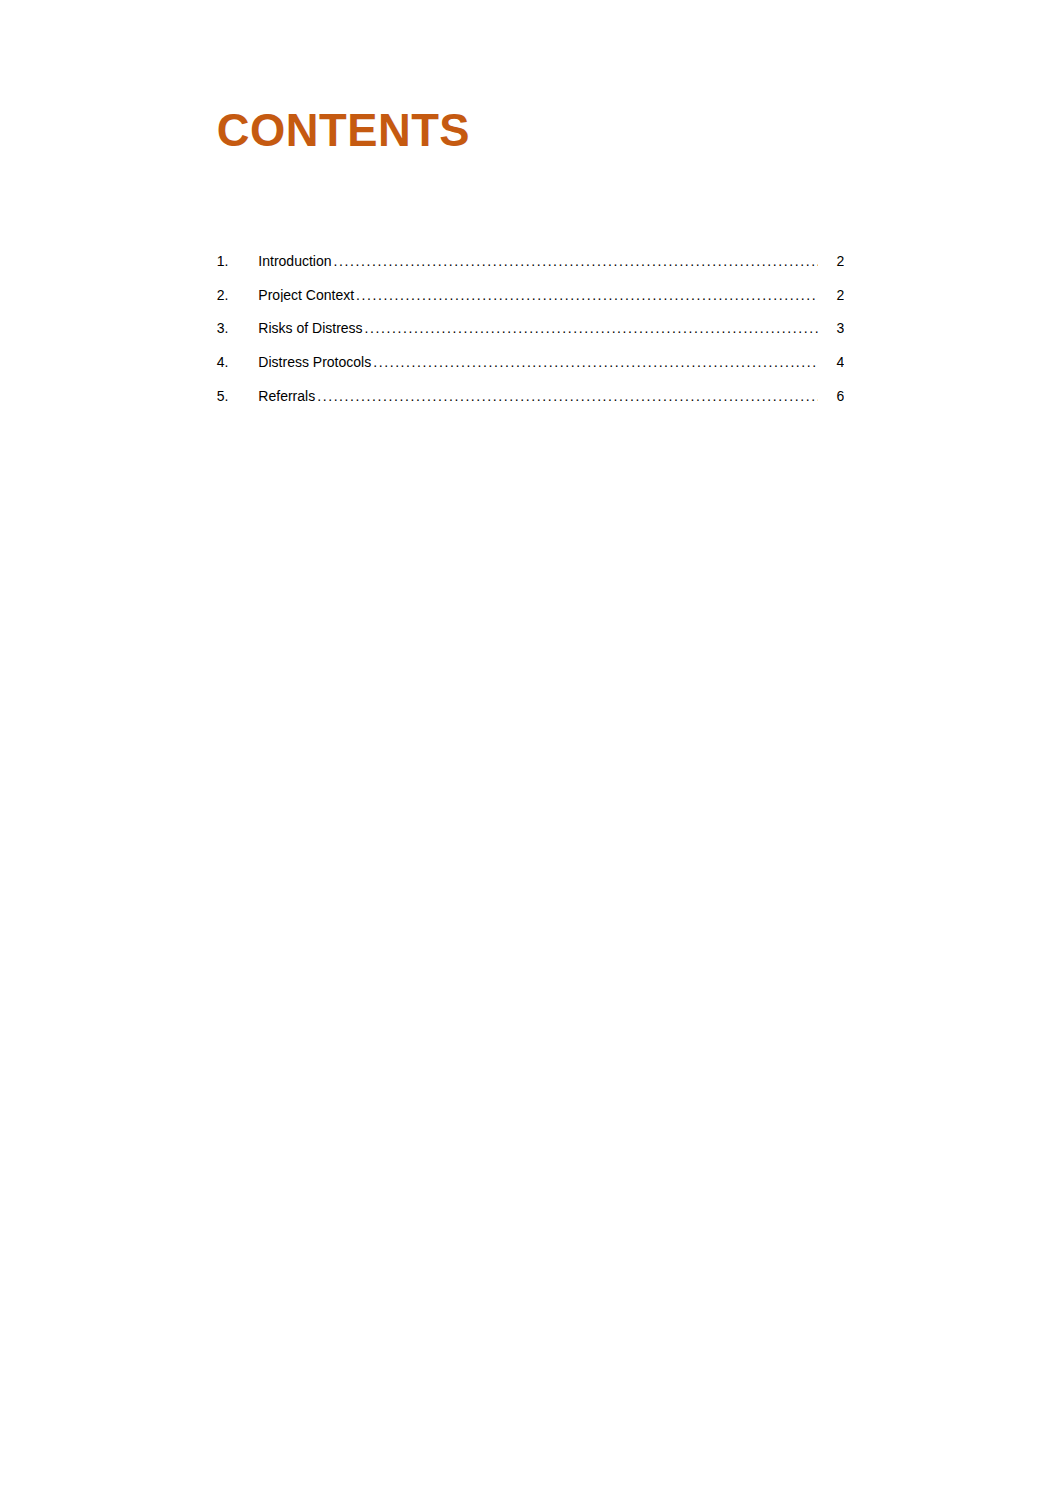CONTENTS
1. Introduction ........................................................................................................................................... 2
2. Project Context ..................................................................................................................................... 2
3. Risks of Distress ................................................................................................................................... 3
4. Distress Protocols ................................................................................................................................. 4
5. Referrals .............................................................................................................................................. 6